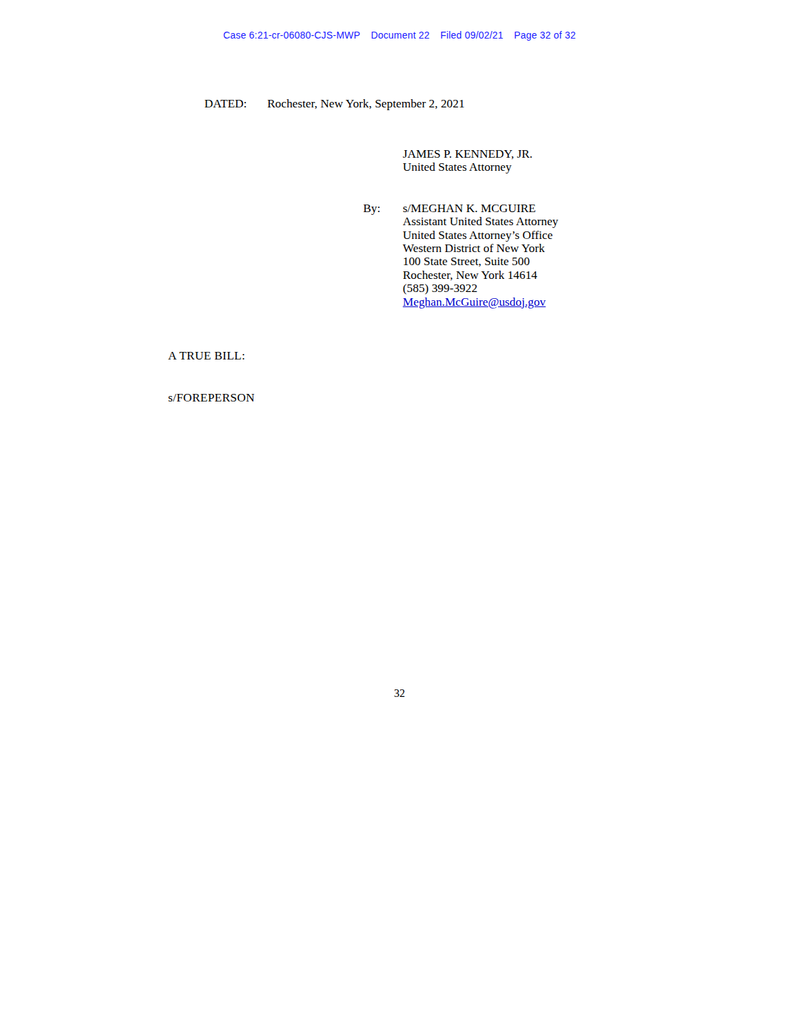Case 6:21-cr-06080-CJS-MWP Document 22 Filed 09/02/21 Page 32 of 32
DATED: Rochester, New York, September 2, 2021
JAMES P. KENNEDY, JR.
United States Attorney
By:
s/MEGHAN K. MCGUIRE
Assistant United States Attorney
United States Attorney’s Office
Western District of New York
100 State Street, Suite 500
Rochester, New York 14614
(585) 399-3922
Meghan.McGuire@usdoj.gov
A TRUE BILL:
s/FOREPERSON
32